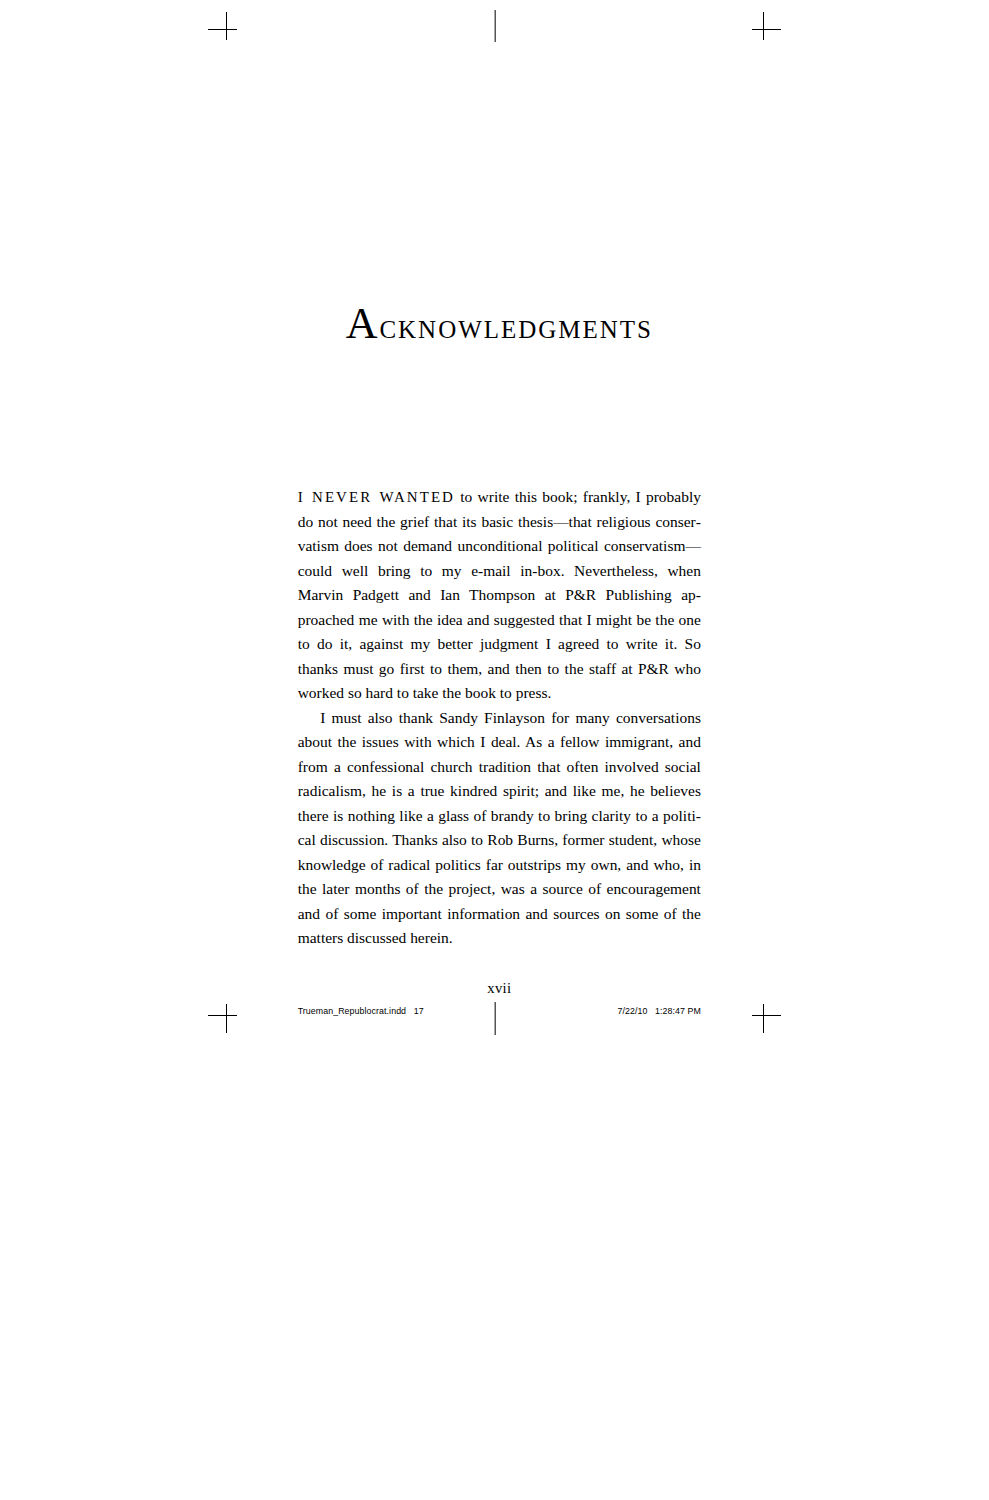Acknowledgments
I NEVER WANTED to write this book; frankly, I probably do not need the grief that its basic thesis—that religious conservatism does not demand unconditional political conservatism—could well bring to my e-mail in-box. Nevertheless, when Marvin Padgett and Ian Thompson at P&R Publishing approached me with the idea and suggested that I might be the one to do it, against my better judgment I agreed to write it. So thanks must go first to them, and then to the staff at P&R who worked so hard to take the book to press.
I must also thank Sandy Finlayson for many conversations about the issues with which I deal. As a fellow immigrant, and from a confessional church tradition that often involved social radicalism, he is a true kindred spirit; and like me, he believes there is nothing like a glass of brandy to bring clarity to a political discussion. Thanks also to Rob Burns, former student, whose knowledge of radical politics far outstrips my own, and who, in the later months of the project, was a source of encouragement and of some important information and sources on some of the matters discussed herein.
xvii
Trueman_Republocrat.indd 17 7/22/10 1:28:47 PM